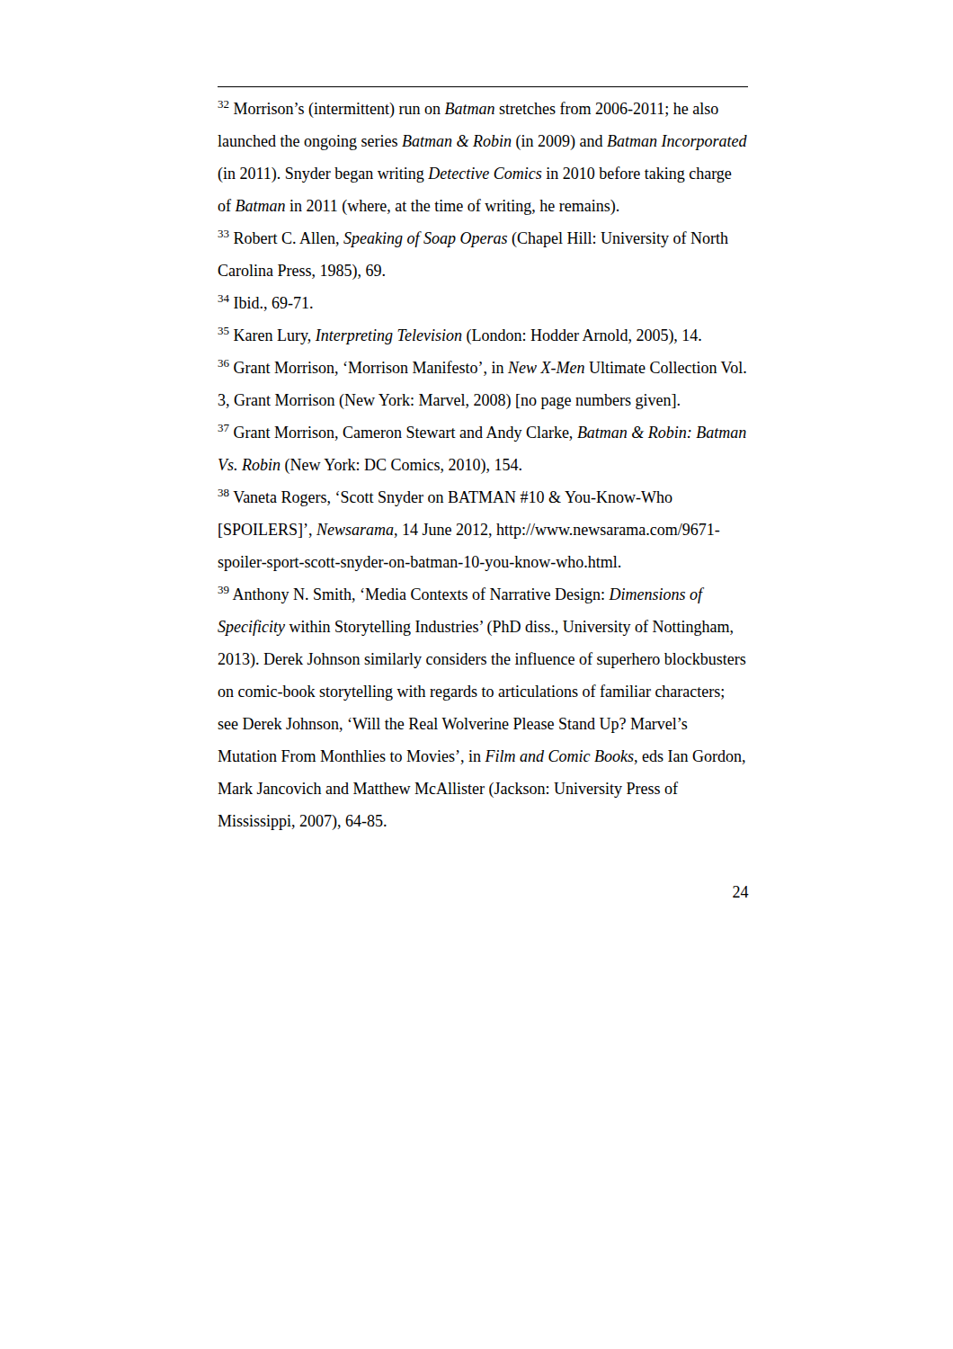32 Morrison’s (intermittent) run on Batman stretches from 2006-2011; he also launched the ongoing series Batman & Robin (in 2009) and Batman Incorporated (in 2011). Snyder began writing Detective Comics in 2010 before taking charge of Batman in 2011 (where, at the time of writing, he remains).
33 Robert C. Allen, Speaking of Soap Operas (Chapel Hill: University of North Carolina Press, 1985), 69.
34 Ibid., 69-71.
35 Karen Lury, Interpreting Television (London: Hodder Arnold, 2005), 14.
36 Grant Morrison, ‘Morrison Manifesto’, in New X-Men Ultimate Collection Vol. 3, Grant Morrison (New York: Marvel, 2008) [no page numbers given].
37 Grant Morrison, Cameron Stewart and Andy Clarke, Batman & Robin: Batman Vs. Robin (New York: DC Comics, 2010), 154.
38 Vaneta Rogers, ‘Scott Snyder on BATMAN #10 & You-Know-Who [SPOILERS]’, Newsarama, 14 June 2012, http://www.newsarama.com/9671-spoiler-sport-scott-snyder-on-batman-10-you-know-who.html.
39 Anthony N. Smith, ‘Media Contexts of Narrative Design: Dimensions of Specificity within Storytelling Industries’ (PhD diss., University of Nottingham, 2013). Derek Johnson similarly considers the influence of superhero blockbusters on comic-book storytelling with regards to articulations of familiar characters; see Derek Johnson, ‘Will the Real Wolverine Please Stand Up? Marvel’s Mutation From Monthlies to Movies’, in Film and Comic Books, eds Ian Gordon, Mark Jancovich and Matthew McAllister (Jackson: University Press of Mississippi, 2007), 64-85.
24